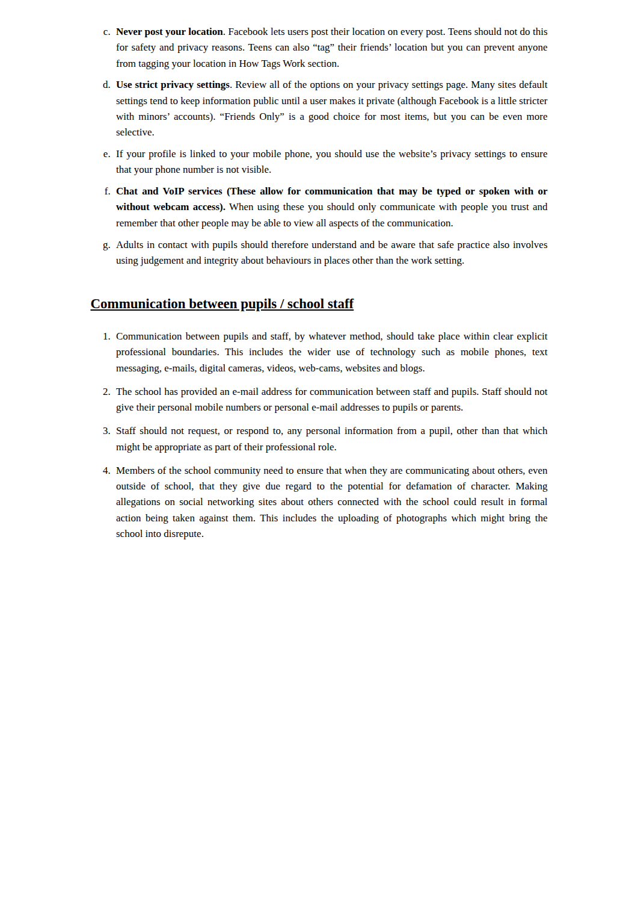Never post your location. Facebook lets users post their location on every post. Teens should not do this for safety and privacy reasons. Teens can also “tag” their friends’ location but you can prevent anyone from tagging your location in How Tags Work section.
Use strict privacy settings. Review all of the options on your privacy settings page. Many sites default settings tend to keep information public until a user makes it private (although Facebook is a little stricter with minors’ accounts). “Friends Only” is a good choice for most items, but you can be even more selective.
If your profile is linked to your mobile phone, you should use the website’s privacy settings to ensure that your phone number is not visible.
Chat and VoIP services (These allow for communication that may be typed or spoken with or without webcam access). When using these you should only communicate with people you trust and remember that other people may be able to view all aspects of the communication.
Adults in contact with pupils should therefore understand and be aware that safe practice also involves using judgement and integrity about behaviours in places other than the work setting.
Communication between pupils / school staff
Communication between pupils and staff, by whatever method, should take place within clear explicit professional boundaries. This includes the wider use of technology such as mobile phones, text messaging, e-mails, digital cameras, videos, web-cams, websites and blogs.
The school has provided an e-mail address for communication between staff and pupils. Staff should not give their personal mobile numbers or personal e-mail addresses to pupils or parents.
Staff should not request, or respond to, any personal information from a pupil, other than that which might be appropriate as part of their professional role.
Members of the school community need to ensure that when they are communicating about others, even outside of school, that they give due regard to the potential for defamation of character. Making allegations on social networking sites about others connected with the school could result in formal action being taken against them. This includes the uploading of photographs which might bring the school into disrepute.